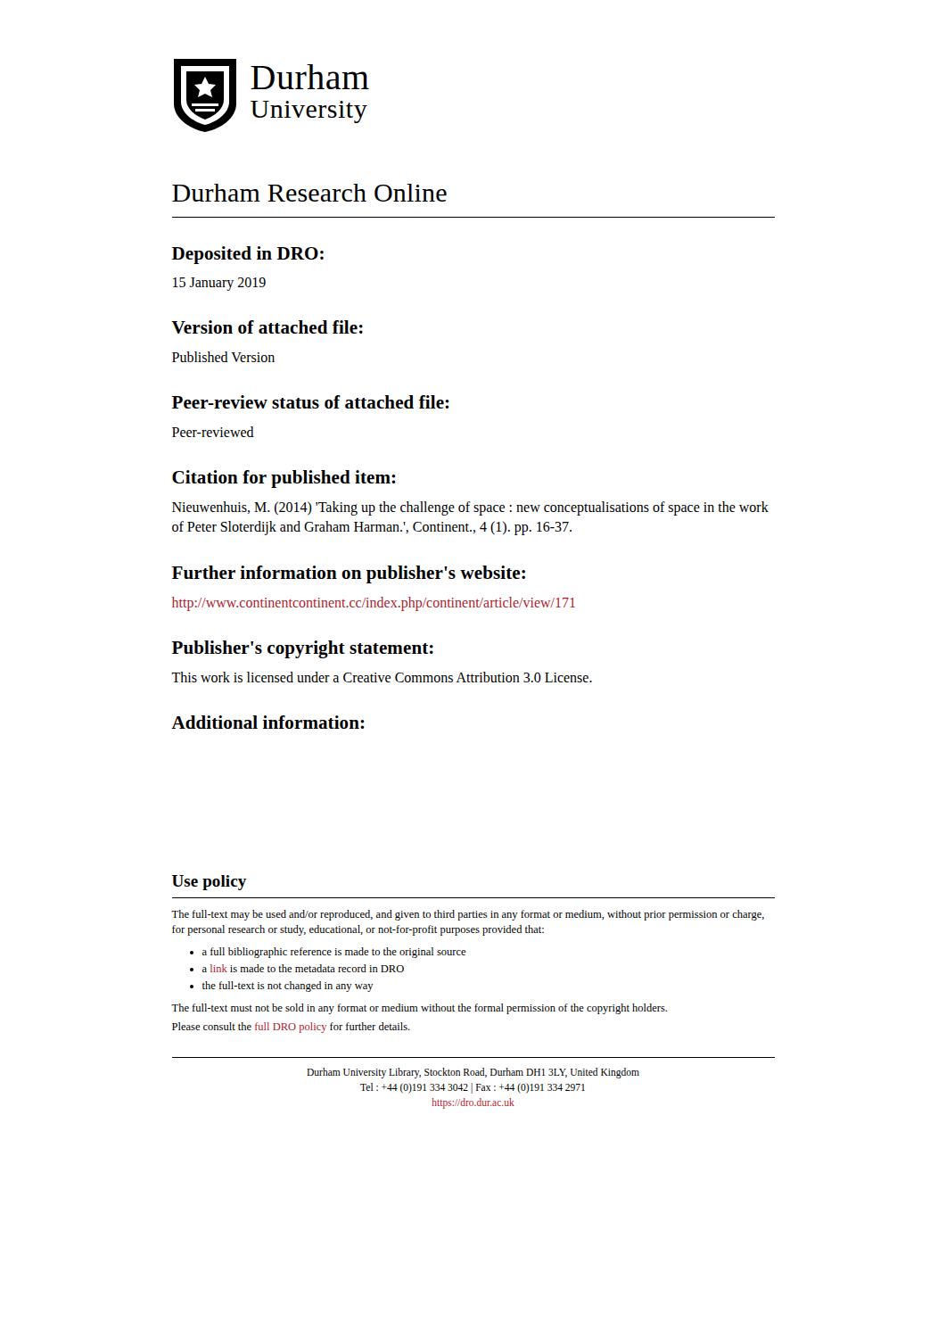Durham
University
Durham Research Online
Deposited in DRO:
15 January 2019
Version of attached file:
Published Version
Peer-review status of attached file:
Peer-reviewed
Citation for published item:
Nieuwenhuis, M. (2014) 'Taking up the challenge of space : new conceptualisations of space in the work of Peter Sloterdijk and Graham Harman.', Continent., 4 (1). pp. 16-37.
Further information on publisher's website:
http://www.continentcontinent.cc/index.php/continent/article/view/171
Publisher's copyright statement:
This work is licensed under a Creative Commons Attribution 3.0 License.
Additional information:
Use policy
The full-text may be used and/or reproduced, and given to third parties in any format or medium, without prior permission or charge, for personal research or study, educational, or not-for-profit purposes provided that:
a full bibliographic reference is made to the original source
a link is made to the metadata record in DRO
the full-text is not changed in any way
The full-text must not be sold in any format or medium without the formal permission of the copyright holders.
Please consult the full DRO policy for further details.
Durham University Library, Stockton Road, Durham DH1 3LY, United Kingdom
Tel : +44 (0)191 334 3042 | Fax : +44 (0)191 334 2971
https://dro.dur.ac.uk